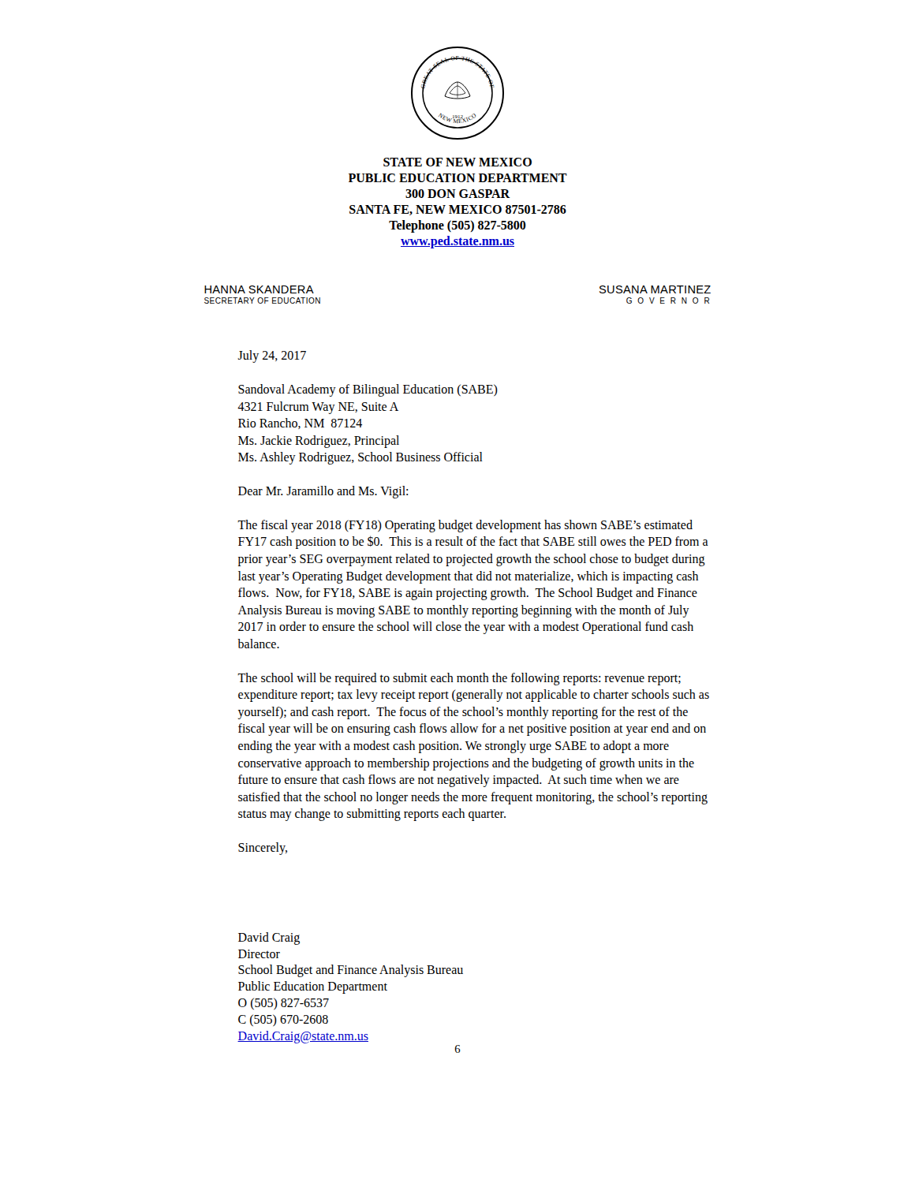GREAT SEAL OF THE STATE OF NEW MEXICO 1912
STATE OF NEW MEXICO
PUBLIC EDUCATION DEPARTMENT
300 DON GASPAR
SANTA FE, NEW MEXICO 87501-2786
Telephone (505) 827-5800
www.ped.state.nm.us
HANNA SKANDERA
SECRETARY OF EDUCATION
SUSANA MARTINEZ
G O V E R N O R
July 24, 2017
Sandoval Academy of Bilingual Education (SABE)
4321 Fulcrum Way NE, Suite A
Rio Rancho, NM 87124
Ms. Jackie Rodriguez, Principal
Ms. Ashley Rodriguez, School Business Official
Dear Mr. Jaramillo and Ms. Vigil:
The fiscal year 2018 (FY18) Operating budget development has shown SABE’s estimated FY17 cash position to be $0. This is a result of the fact that SABE still owes the PED from a prior year’s SEG overpayment related to projected growth the school chose to budget during last year’s Operating Budget development that did not materialize, which is impacting cash flows. Now, for FY18, SABE is again projecting growth. The School Budget and Finance Analysis Bureau is moving SABE to monthly reporting beginning with the month of July 2017 in order to ensure the school will close the year with a modest Operational fund cash balance.
The school will be required to submit each month the following reports: revenue report; expenditure report; tax levy receipt report (generally not applicable to charter schools such as yourself); and cash report. The focus of the school’s monthly reporting for the rest of the fiscal year will be on ensuring cash flows allow for a net positive position at year end and on ending the year with a modest cash position. We strongly urge SABE to adopt a more conservative approach to membership projections and the budgeting of growth units in the future to ensure that cash flows are not negatively impacted. At such time when we are satisfied that the school no longer needs the more frequent monitoring, the school’s reporting status may change to submitting reports each quarter.
Sincerely,
David Craig
Director
School Budget and Finance Analysis Bureau
Public Education Department
O (505) 827-6537
C (505) 670-2608
David.Craig@state.nm.us
6